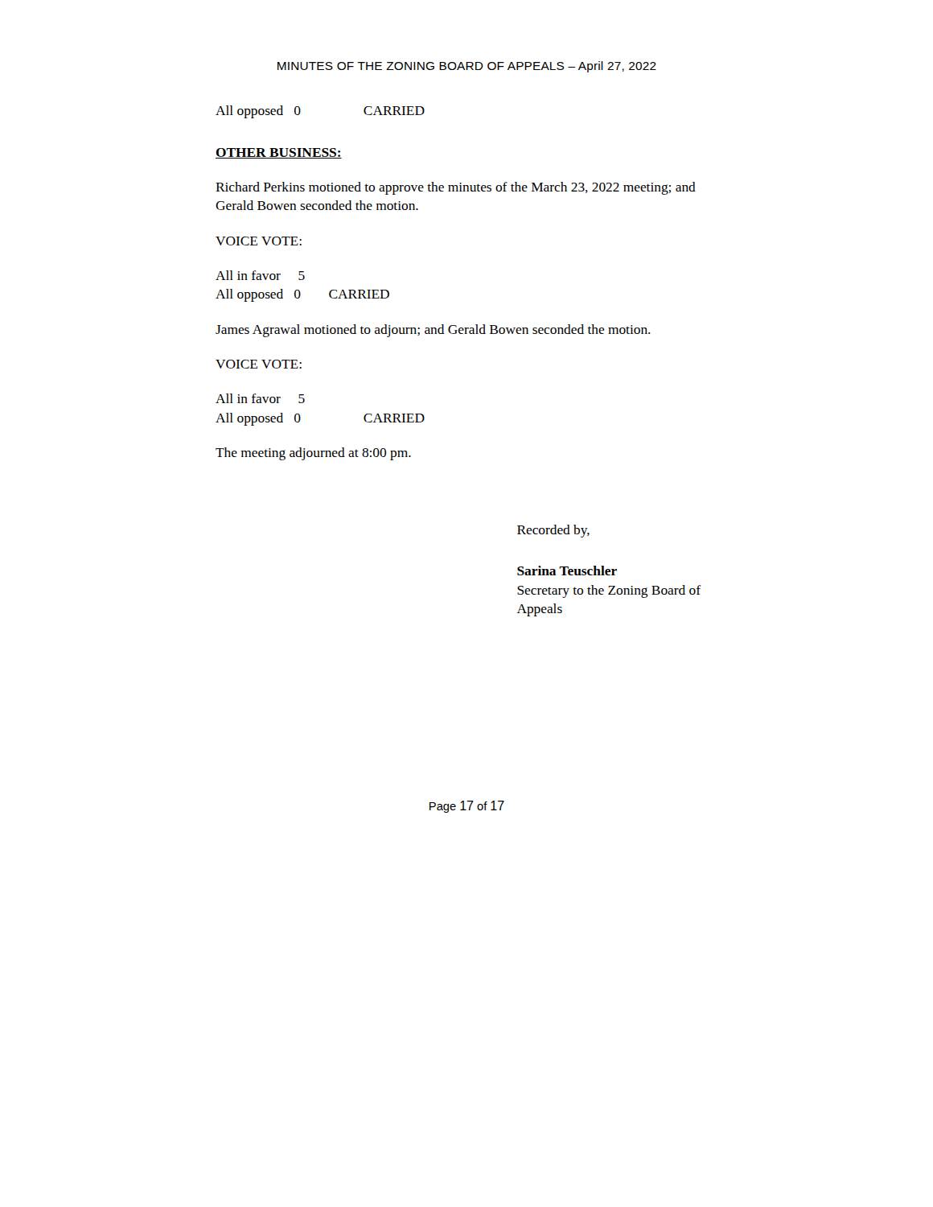MINUTES OF THE ZONING BOARD OF APPEALS – April 27, 2022
All opposed 0 CARRIED
OTHER BUSINESS:
Richard Perkins motioned to approve the minutes of the March 23, 2022 meeting; and Gerald Bowen seconded the motion.
VOICE VOTE:
All in favor 5
All opposed 0 CARRIED
James Agrawal motioned to adjourn; and Gerald Bowen seconded the motion.
VOICE VOTE:
All in favor 5
All opposed 0 CARRIED
The meeting adjourned at 8:00 pm.
Recorded by,
Sarina Teuschler
Secretary to the Zoning Board of Appeals
Page 17 of 17